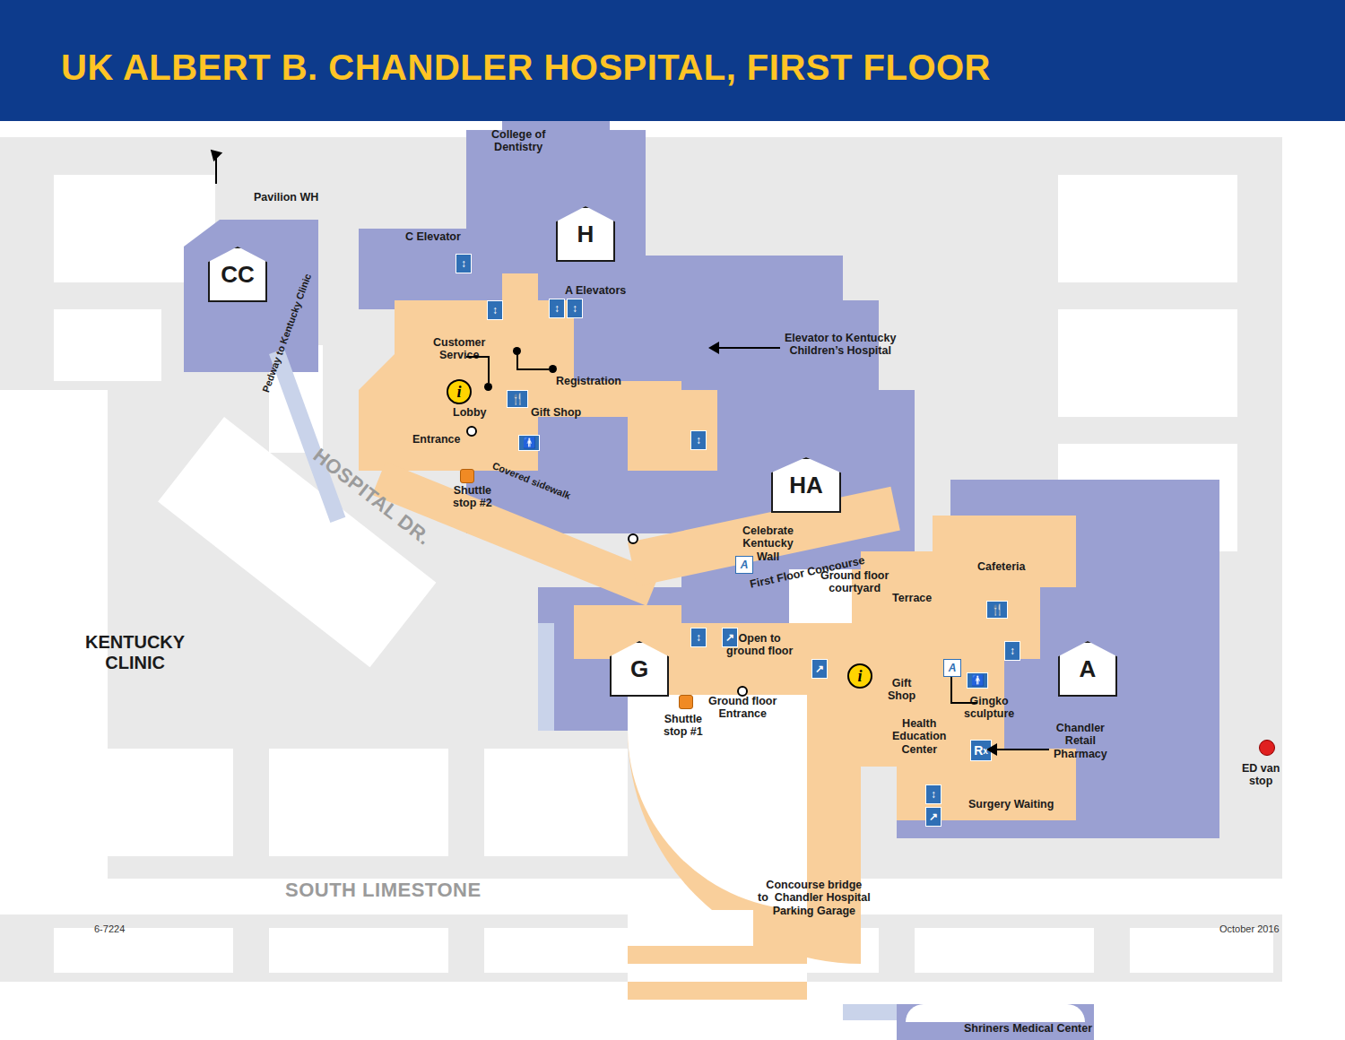UK Albert B. Chandler Hospital, First Floor
CC
H
HA
G
A
College of
Dentistry
Pavilion WH
C Elevator
A Elevators
Elevator to Kentucky
Children’s Hospital
Customer
Service
Registration
Gift Shop
Lobby
Entrance
Shuttle
stop #2
Celebrate
Kentucky
Wall
Ground floor
courtyard
Terrace
Cafeteria
Open to
ground floor
Ground floor
Entrance
Shuttle
stop #1
Gift
Shop
Health
Education
Center
Gingko
sculpture
Chandler
Retail
Pharmacy
Surgery Waiting
ED van
stop
Concourse bridge
to Chandler Hospital
Parking Garage
Shriners Medical Center
KENTUCKY
CLINIC
SOUTH LIMESTONE
HOSPITAL DR.
Pedway to Kentucky Clinic
Covered sidewalk
First Floor Concourse
↕
↕
↕
↕
↕
↕
↕
↕
↗
↗
↗
🚹
🚹
🍴
🍴
Rx
A
A
i
i
6-7224
October 2016